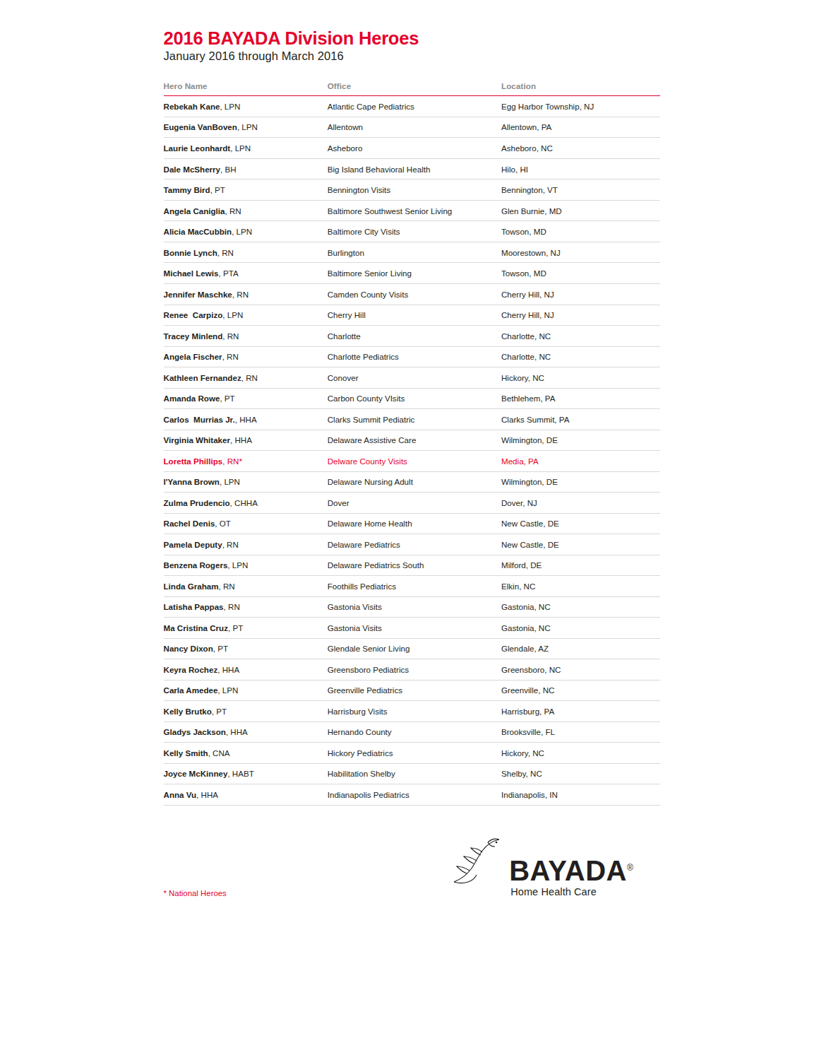2016 BAYADA Division Heroes
January 2016 through March 2016
| Hero Name | Office | Location |
| --- | --- | --- |
| Rebekah Kane , LPN | Atlantic Cape Pediatrics | Egg Harbor Township, NJ |
| Eugenia VanBoven , LPN | Allentown | Allentown, PA |
| Laurie Leonhardt , LPN | Asheboro | Asheboro, NC |
| Dale McSherry , BH | Big Island Behavioral Health | Hilo, HI |
| Tammy Bird , PT | Bennington Visits | Bennington, VT |
| Angela Caniglia , RN | Baltimore Southwest Senior Living | Glen Burnie, MD |
| Alicia MacCubbin , LPN | Baltimore City Visits | Towson, MD |
| Bonnie Lynch , RN | Burlington | Moorestown, NJ |
| Michael Lewis , PTA | Baltimore Senior Living | Towson, MD |
| Jennifer Maschke , RN | Camden County Visits | Cherry Hill, NJ |
| Renee Carpizo , LPN | Cherry Hill | Cherry Hill, NJ |
| Tracey Minlend , RN | Charlotte | Charlotte, NC |
| Angela Fischer , RN | Charlotte Pediatrics | Charlotte, NC |
| Kathleen Fernandez , RN | Conover | Hickory, NC |
| Amanda Rowe , PT | Carbon County VIsits | Bethlehem, PA |
| Carlos Murrias Jr. , HHA | Clarks Summit Pediatric | Clarks Summit, PA |
| Virginia Whitaker , HHA | Delaware Assistive Care | Wilmington, DE |
| Loretta Phillips , RN* | Delware County Visits | Media, PA |
| I'Yanna Brown , LPN | Delaware Nursing Adult | Wilmington, DE |
| Zulma Prudencio , CHHA | Dover | Dover, NJ |
| Rachel Denis , OT | Delaware Home Health | New Castle, DE |
| Pamela Deputy , RN | Delaware Pediatrics | New Castle, DE |
| Benzena Rogers , LPN | Delaware Pediatrics South | Milford, DE |
| Linda Graham , RN | Foothills Pediatrics | Elkin, NC |
| Latisha Pappas , RN | Gastonia Visits | Gastonia, NC |
| Ma Cristina Cruz , PT | Gastonia Visits | Gastonia, NC |
| Nancy Dixon , PT | Glendale Senior Living | Glendale, AZ |
| Keyra Rochez , HHA | Greensboro Pediatrics | Greensboro, NC |
| Carla Amedee , LPN | Greenville Pediatrics | Greenville, NC |
| Kelly Brutko , PT | Harrisburg Visits | Harrisburg, PA |
| Gladys Jackson , HHA | Hernando County | Brooksville, FL |
| Kelly Smith , CNA | Hickory Pediatrics | Hickory, NC |
| Joyce McKinney , HABT | Habilitation Shelby | Shelby, NC |
| Anna Vu , HHA | Indianapolis Pediatrics | Indianapolis, IN |
* National Heroes
BAYADA®
Home Health Care